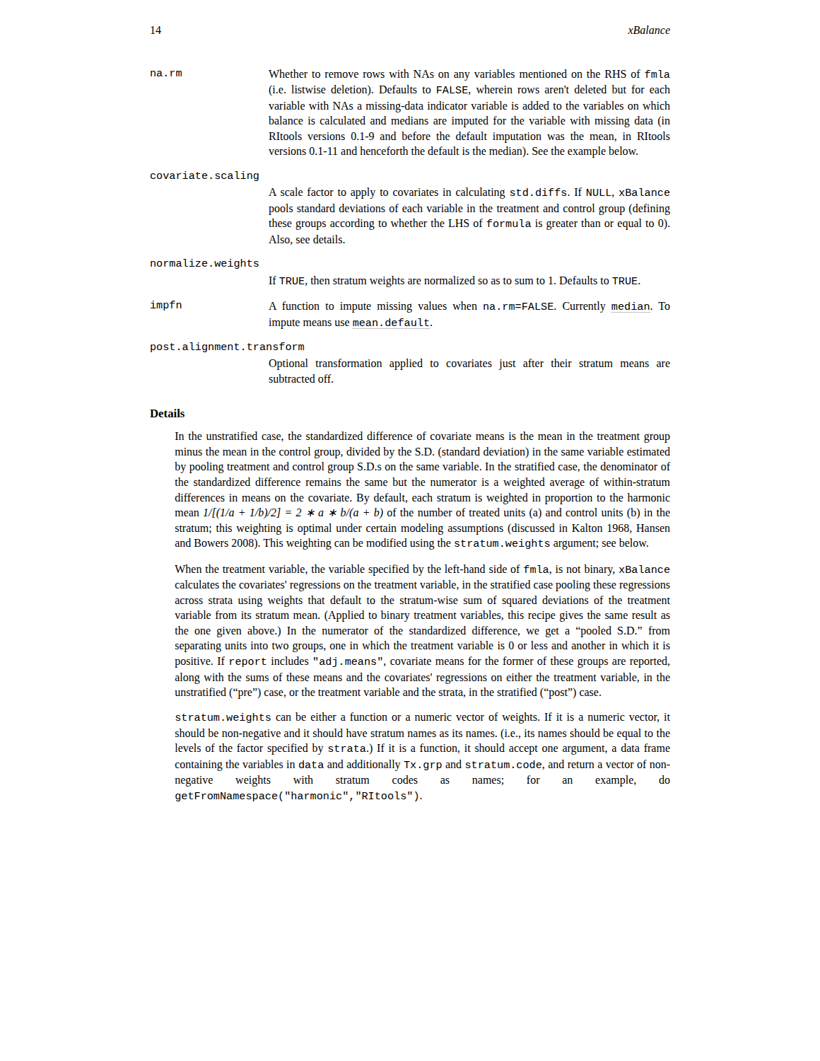14 xBalance
na.rm
Whether to remove rows with NAs on any variables mentioned on the RHS of fmla (i.e. listwise deletion). Defaults to FALSE, wherein rows aren't deleted but for each variable with NAs a missing-data indicator variable is added to the variables on which balance is calculated and medians are imputed for the variable with missing data (in RItools versions 0.1-9 and before the default imputation was the mean, in RItools versions 0.1-11 and henceforth the default is the median). See the example below.
covariate.scaling
A scale factor to apply to covariates in calculating std.diffs. If NULL, xBalance pools standard deviations of each variable in the treatment and control group (defining these groups according to whether the LHS of formula is greater than or equal to 0). Also, see details.
normalize.weights
If TRUE, then stratum weights are normalized so as to sum to 1. Defaults to TRUE.
impfn
A function to impute missing values when na.rm=FALSE. Currently median. To impute means use mean.default.
post.alignment.transform
Optional transformation applied to covariates just after their stratum means are subtracted off.
Details
In the unstratified case, the standardized difference of covariate means is the mean in the treatment group minus the mean in the control group, divided by the S.D. (standard deviation) in the same variable estimated by pooling treatment and control group S.D.s on the same variable. In the stratified case, the denominator of the standardized difference remains the same but the numerator is a weighted average of within-stratum differences in means on the covariate. By default, each stratum is weighted in proportion to the harmonic mean 1/[(1/a + 1/b)/2] = 2 ∗ a ∗ b/(a + b) of the number of treated units (a) and control units (b) in the stratum; this weighting is optimal under certain modeling assumptions (discussed in Kalton 1968, Hansen and Bowers 2008). This weighting can be modified using the stratum.weights argument; see below.
When the treatment variable, the variable specified by the left-hand side of fmla, is not binary, xBalance calculates the covariates' regressions on the treatment variable, in the stratified case pooling these regressions across strata using weights that default to the stratum-wise sum of squared deviations of the treatment variable from its stratum mean. (Applied to binary treatment variables, this recipe gives the same result as the one given above.) In the numerator of the standardized difference, we get a “pooled S.D.” from separating units into two groups, one in which the treatment variable is 0 or less and another in which it is positive. If report includes "adj.means", covariate means for the former of these groups are reported, along with the sums of these means and the covariates' regressions on either the treatment variable, in the unstratified (“pre”) case, or the treatment variable and the strata, in the stratified (“post”) case.
stratum.weights can be either a function or a numeric vector of weights. If it is a numeric vector, it should be non-negative and it should have stratum names as its names. (i.e., its names should be equal to the levels of the factor specified by strata.) If it is a function, it should accept one argument, a data frame containing the variables in data and additionally Tx.grp and stratum.code, and return a vector of non-negative weights with stratum codes as names; for an example, do getFromNamespace("harmonic","RItools").